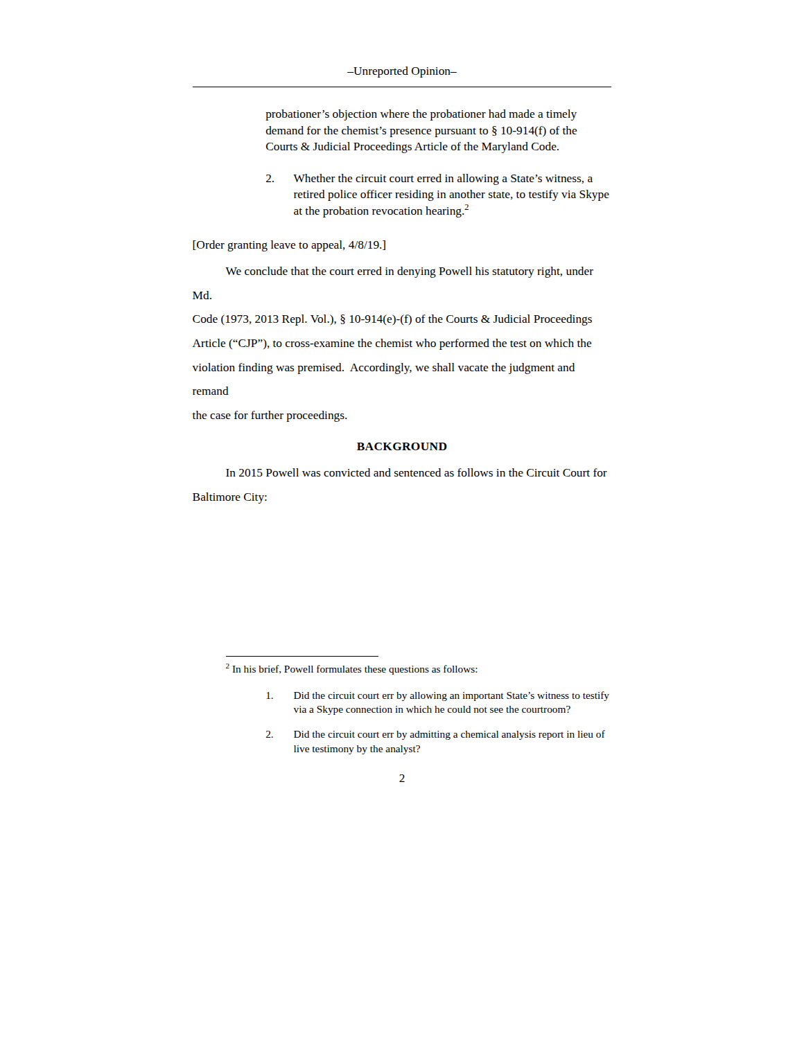–Unreported Opinion–
probationer’s objection where the probationer had made a timely demand for the chemist’s presence pursuant to § 10-914(f) of the Courts & Judicial Proceedings Article of the Maryland Code.
2. Whether the circuit court erred in allowing a State’s witness, a retired police officer residing in another state, to testify via Skype at the probation revocation hearing.2
[Order granting leave to appeal, 4/8/19.]
We conclude that the court erred in denying Powell his statutory right, under Md.
Code (1973, 2013 Repl. Vol.), § 10-914(e)-(f) of the Courts & Judicial Proceedings
Article (“CJP”), to cross-examine the chemist who performed the test on which the
violation finding was premised. Accordingly, we shall vacate the judgment and remand
the case for further proceedings.
BACKGROUND
In 2015 Powell was convicted and sentenced as follows in the Circuit Court for
Baltimore City:
2 In his brief, Powell formulates these questions as follows:
1. Did the circuit court err by allowing an important State’s witness to testify via a Skype connection in which he could not see the courtroom?
2. Did the circuit court err by admitting a chemical analysis report in lieu of live testimony by the analyst?
2